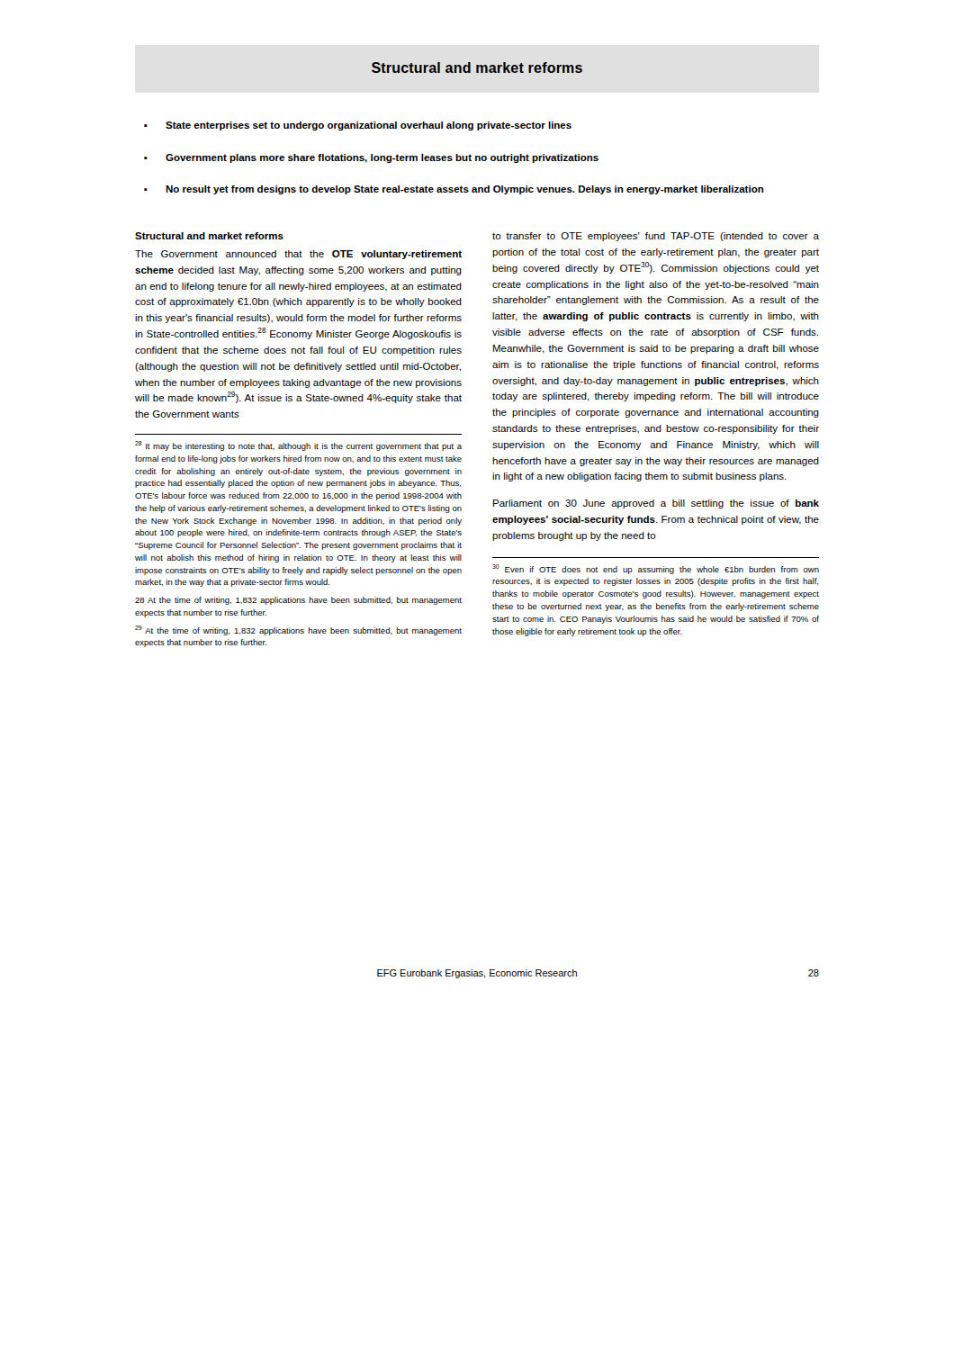Structural and market reforms
State enterprises set to undergo organizational overhaul along private-sector lines
Government plans more share flotations, long-term leases but no outright privatizations
No result yet from designs to develop State real-estate assets and Olympic venues. Delays in energy-market liberalization
Structural and market reforms
The Government announced that the OTE voluntary-retirement scheme decided last May, affecting some 5,200 workers and putting an end to lifelong tenure for all newly-hired employees, at an estimated cost of approximately €1.0bn (which apparently is to be wholly booked in this year's financial results), would form the model for further reforms in State-controlled entities.28 Economy Minister George Alogoskoufis is confident that the scheme does not fall foul of EU competition rules (although the question will not be definitively settled until mid-October, when the number of employees taking advantage of the new provisions will be made known29). At issue is a State-owned 4%-equity stake that the Government wants
28 It may be interesting to note that, although it is the current government that put a formal end to life-long jobs for workers hired from now on, and to this extent must take credit for abolishing an entirely out-of-date system, the previous government in practice had essentially placed the option of new permanent jobs in abeyance. Thus, OTE's labour force was reduced from 22,000 to 16,000 in the period 1998-2004 with the help of various early-retirement schemes, a development linked to OTE's listing on the New York Stock Exchange in November 1998. In addition, in that period only about 100 people were hired, on indefinite-term contracts through ASEP, the State's “Supreme Council for Personnel Selection”. The present government proclaims that it will not abolish this method of hiring in relation to OTE. In theory at least this will impose constraints on OTE's ability to freely and rapidly select personnel on the open market, in the way that a private-sector firms would.
28 At the time of writing, 1,832 applications have been submitted, but management expects that number to rise further.
29 At the time of writing, 1,832 applications have been submitted, but management expects that number to rise further.
to transfer to OTE employees' fund TAP-OTE (intended to cover a portion of the total cost of the early-retirement plan, the greater part being covered directly by OTE30). Commission objections could yet create complications in the light also of the yet-to-be-resolved “main shareholder” entanglement with the Commission. As a result of the latter, the awarding of public contracts is currently in limbo, with visible adverse effects on the rate of absorption of CSF funds. Meanwhile, the Government is said to be preparing a draft bill whose aim is to rationalise the triple functions of financial control, reforms oversight, and day-to-day management in public entreprises, which today are splintered, thereby impeding reform. The bill will introduce the principles of corporate governance and international accounting standards to these entreprises, and bestow co-responsibility for their supervision on the Economy and Finance Ministry, which will henceforth have a greater say in the way their resources are managed in light of a new obligation facing them to submit business plans.
Parliament on 30 June approved a bill settling the issue of bank employees' social-security funds. From a technical point of view, the problems brought up by the need to
30 Even if OTE does not end up assuming the whole €1bn burden from own resources, it is expected to register losses in 2005 (despite profits in the first half, thanks to mobile operator Cosmote's good results). However, management expect these to be overturned next year, as the benefits from the early-retirement scheme start to come in. CEO Panayis Vourloumis has said he would be satisfied if 70% of those eligible for early retirement took up the offer.
EFG Eurobank Ergasias, Economic Research
28